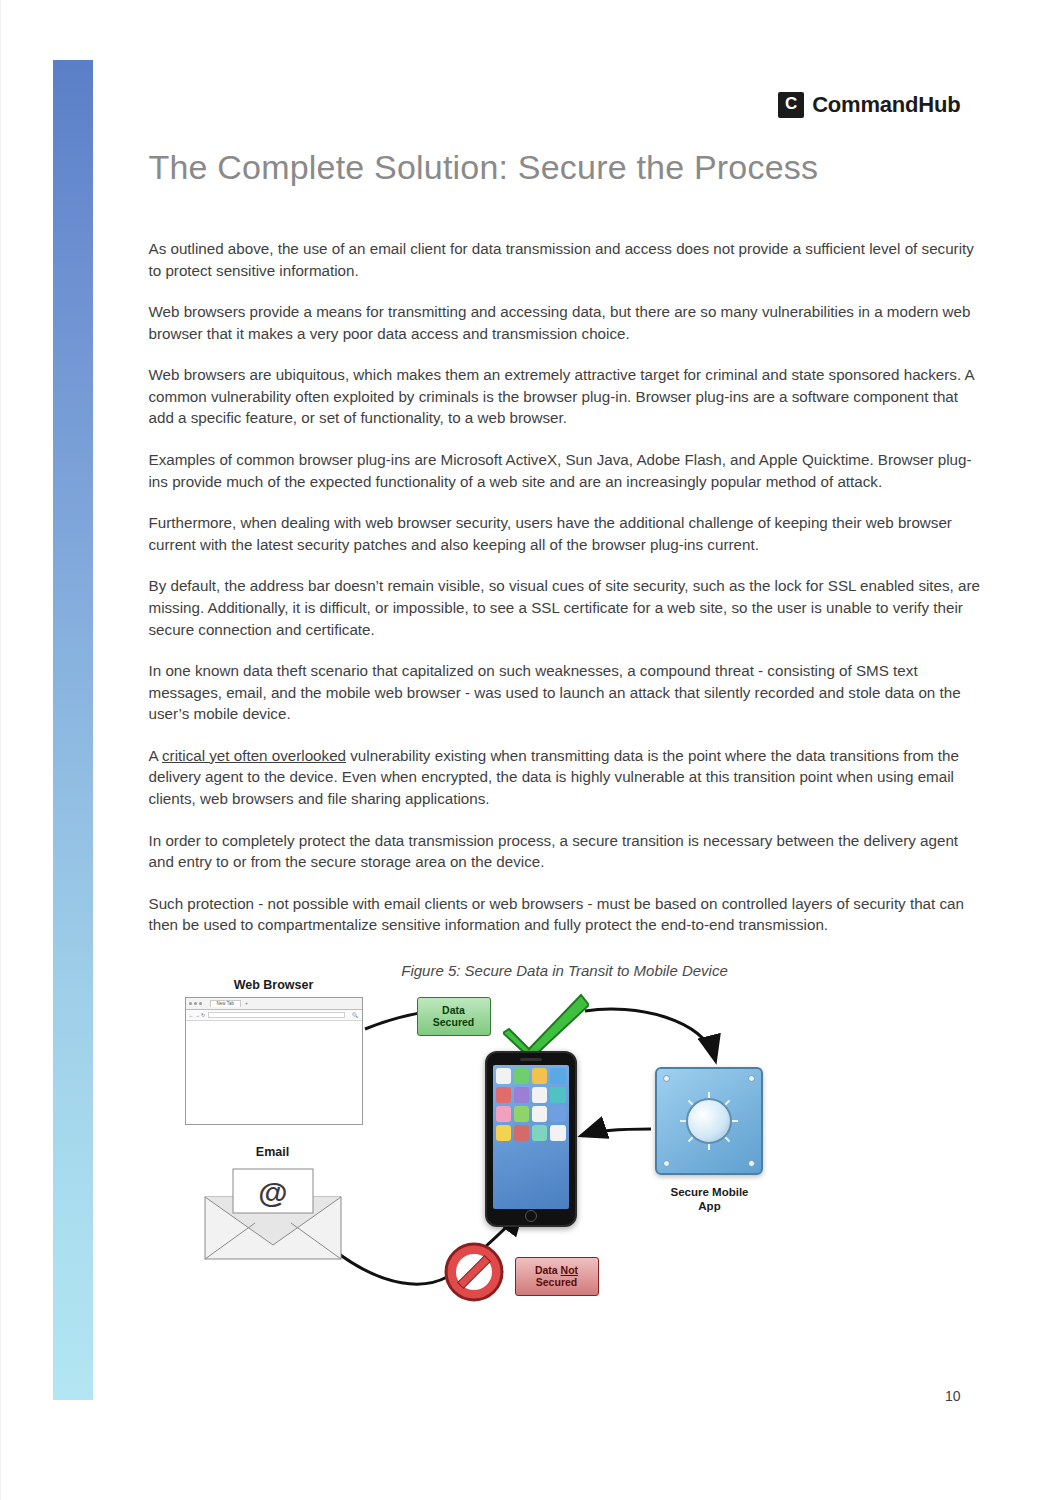C
CommandHub
The Complete Solution: Secure the Process
As outlined above, the use of an email client for data transmission and access does not provide a sufficient level of security to protect sensitive information.
Web browsers provide a means for transmitting and accessing data, but there are so many vulnerabilities in a modern web browser that it makes a very poor data access and transmission choice.
Web browsers are ubiquitous, which makes them an extremely attractive target for criminal and state sponsored hackers. A common vulnerability often exploited by criminals is the browser plug-in. Browser plug-ins are a software component that add a specific feature, or set of functionality, to a web browser.
Examples of common browser plug-ins are Microsoft ActiveX, Sun Java, Adobe Flash, and Apple Quicktime. Browser plug-ins provide much of the expected functionality of a web site and are an increasingly popular method of attack.
Furthermore, when dealing with web browser security, users have the additional challenge of keeping their web browser current with the latest security patches and also keeping all of the browser plug-ins current.
By default, the address bar doesn’t remain visible, so visual cues of site security, such as the lock for SSL enabled sites, are missing. Additionally, it is difficult, or impossible, to see a SSL certificate for a web site, so the user is unable to verify their secure connection and certificate.
In one known data theft scenario that capitalized on such weaknesses, a compound threat - consisting of SMS text messages, email, and the mobile web browser - was used to launch an attack that silently recorded and stole data on the user’s mobile device.
A critical yet often overlooked vulnerability existing when transmitting data is the point where the data transitions from the delivery agent to the device. Even when encrypted, the data is highly vulnerable at this transition point when using email clients, web browsers and file sharing applications.
In order to completely protect the data transmission process, a secure transition is necessary between the delivery agent and entry to or from the secure storage area on the device.
Such protection - not possible with email clients or web browsers - must be based on controlled layers of security that can then be used to compartmentalize sensitive information and fully protect the end-to-end transmission.
Figure 5: Secure Data in Transit to Mobile Device
Web Browser
New Tab
+
← → ↻
🔍
Email
@
Data
Secured
Secure Mobile
App
Data Not
Secured
10